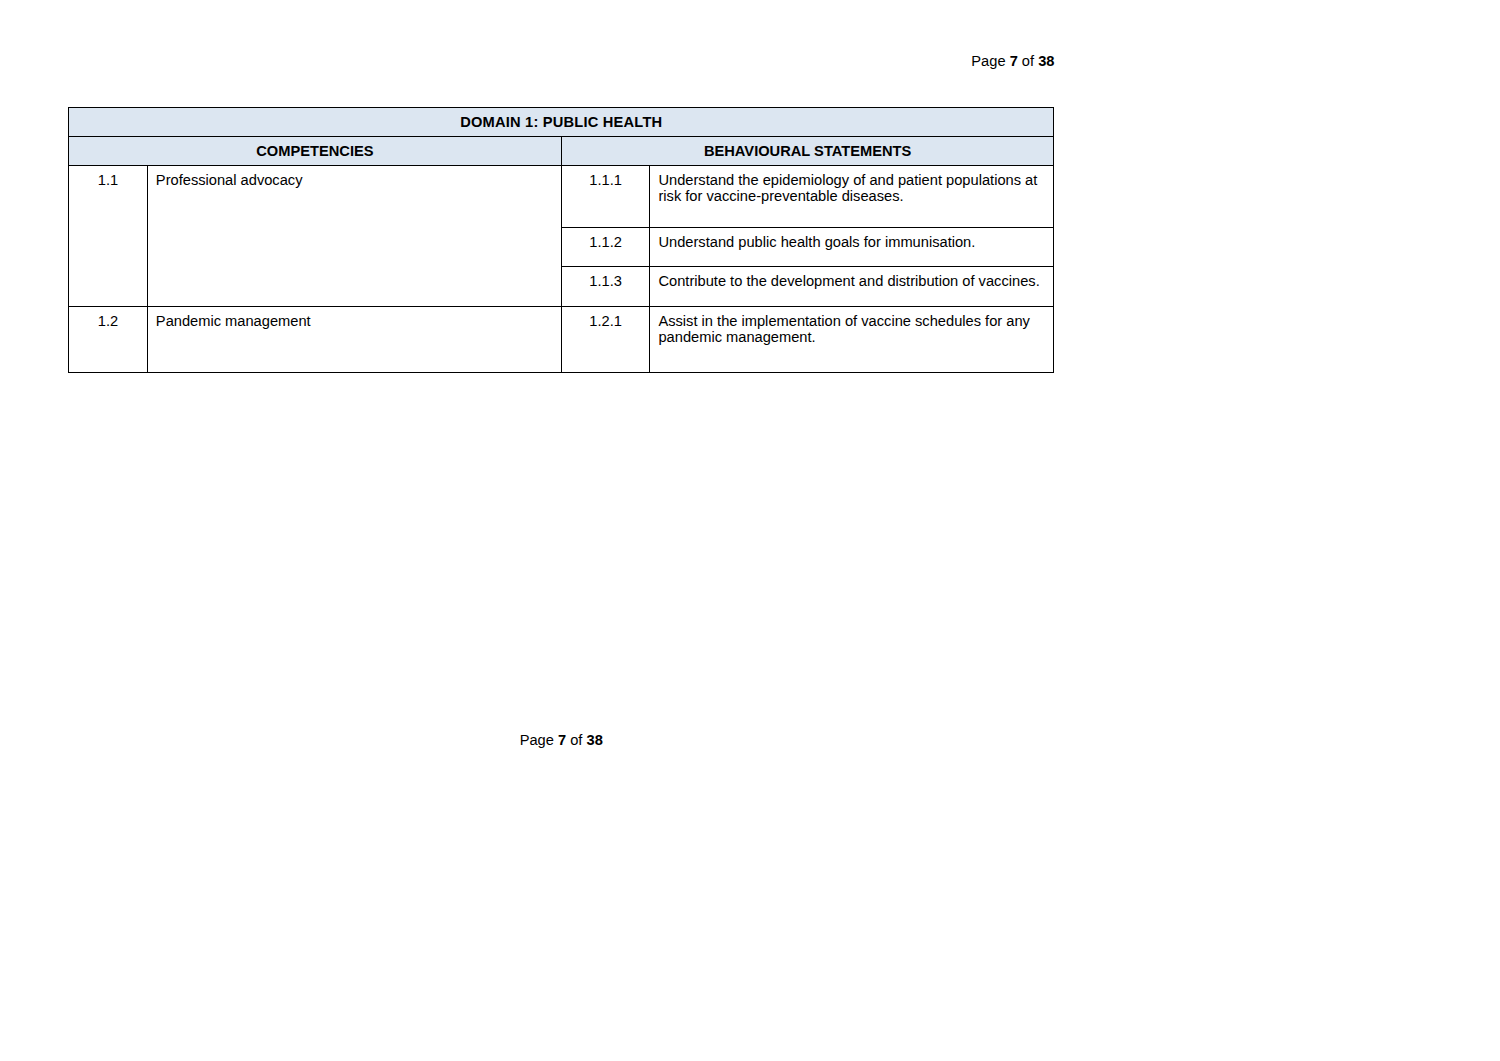Page 7 of 38
| DOMAIN 1: PUBLIC HEALTH |
| COMPETENCIES | BEHAVIOURAL STATEMENTS |
| 1.1 | Professional advocacy | 1.1.1 | Understand the epidemiology of and patient populations at risk for vaccine-preventable diseases. |
| 1.1.2 | Understand public health goals for immunisation. |
| 1.1.3 | Contribute to the development and distribution of vaccines. |
| 1.2 | Pandemic management | 1.2.1 | Assist in the implementation of vaccine schedules for any pandemic management. |
Page 7 of 38